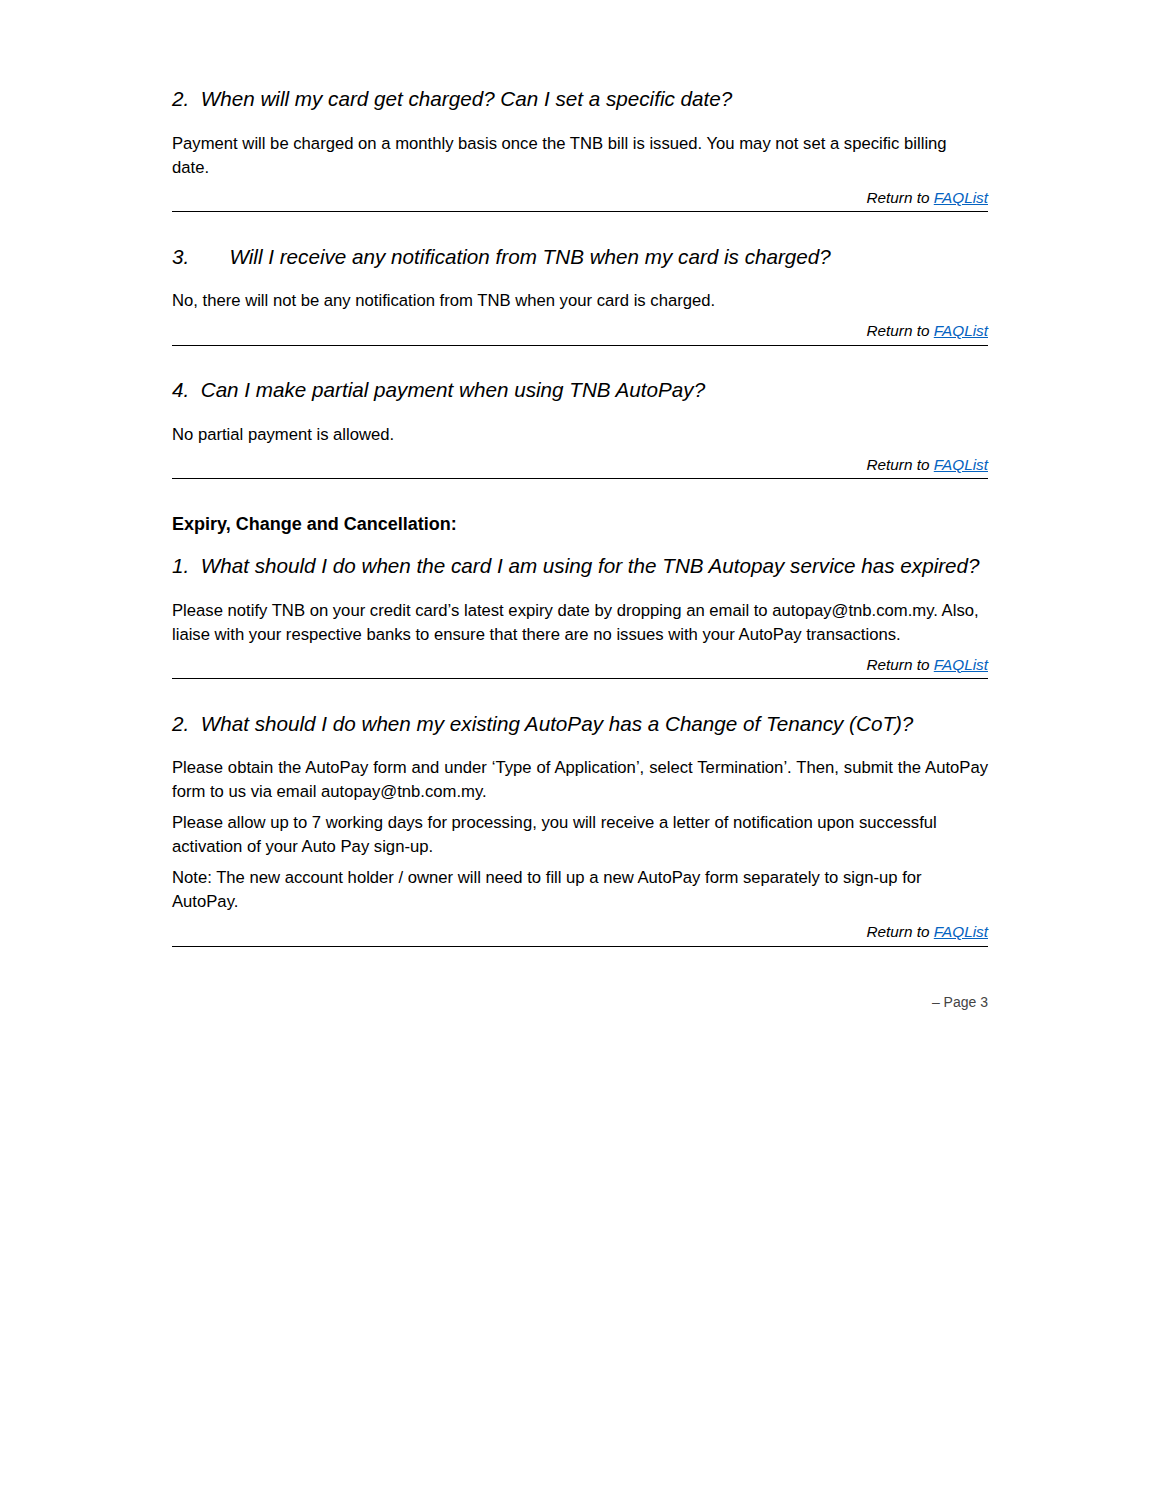2. When will my card get charged? Can I set a specific date?
Payment will be charged on a monthly basis once the TNB bill is issued. You may not set a specific billing date.
Return to FAQList
3. Will I receive any notification from TNB when my card is charged?
No, there will not be any notification from TNB when your card is charged.
Return to FAQList
4. Can I make partial payment when using TNB AutoPay?
No partial payment is allowed.
Return to FAQList
Expiry, Change and Cancellation:
1. What should I do when the card I am using for the TNB Autopay service has expired?
Please notify TNB on your credit card’s latest expiry date by dropping an email to autopay@tnb.com.my. Also, liaise with your respective banks to ensure that there are no issues with your AutoPay transactions.
Return to FAQList
2. What should I do when my existing AutoPay has a Change of Tenancy (CoT)?
Please obtain the AutoPay form and under ‘Type of Application’, select Termination’. Then, submit the AutoPay form to us via email autopay@tnb.com.my.
Please allow up to 7 working days for processing, you will receive a letter of notification upon successful activation of your Auto Pay sign-up.
Note: The new account holder / owner will need to fill up a new AutoPay form separately to sign-up for AutoPay.
Return to FAQList
– Page 3